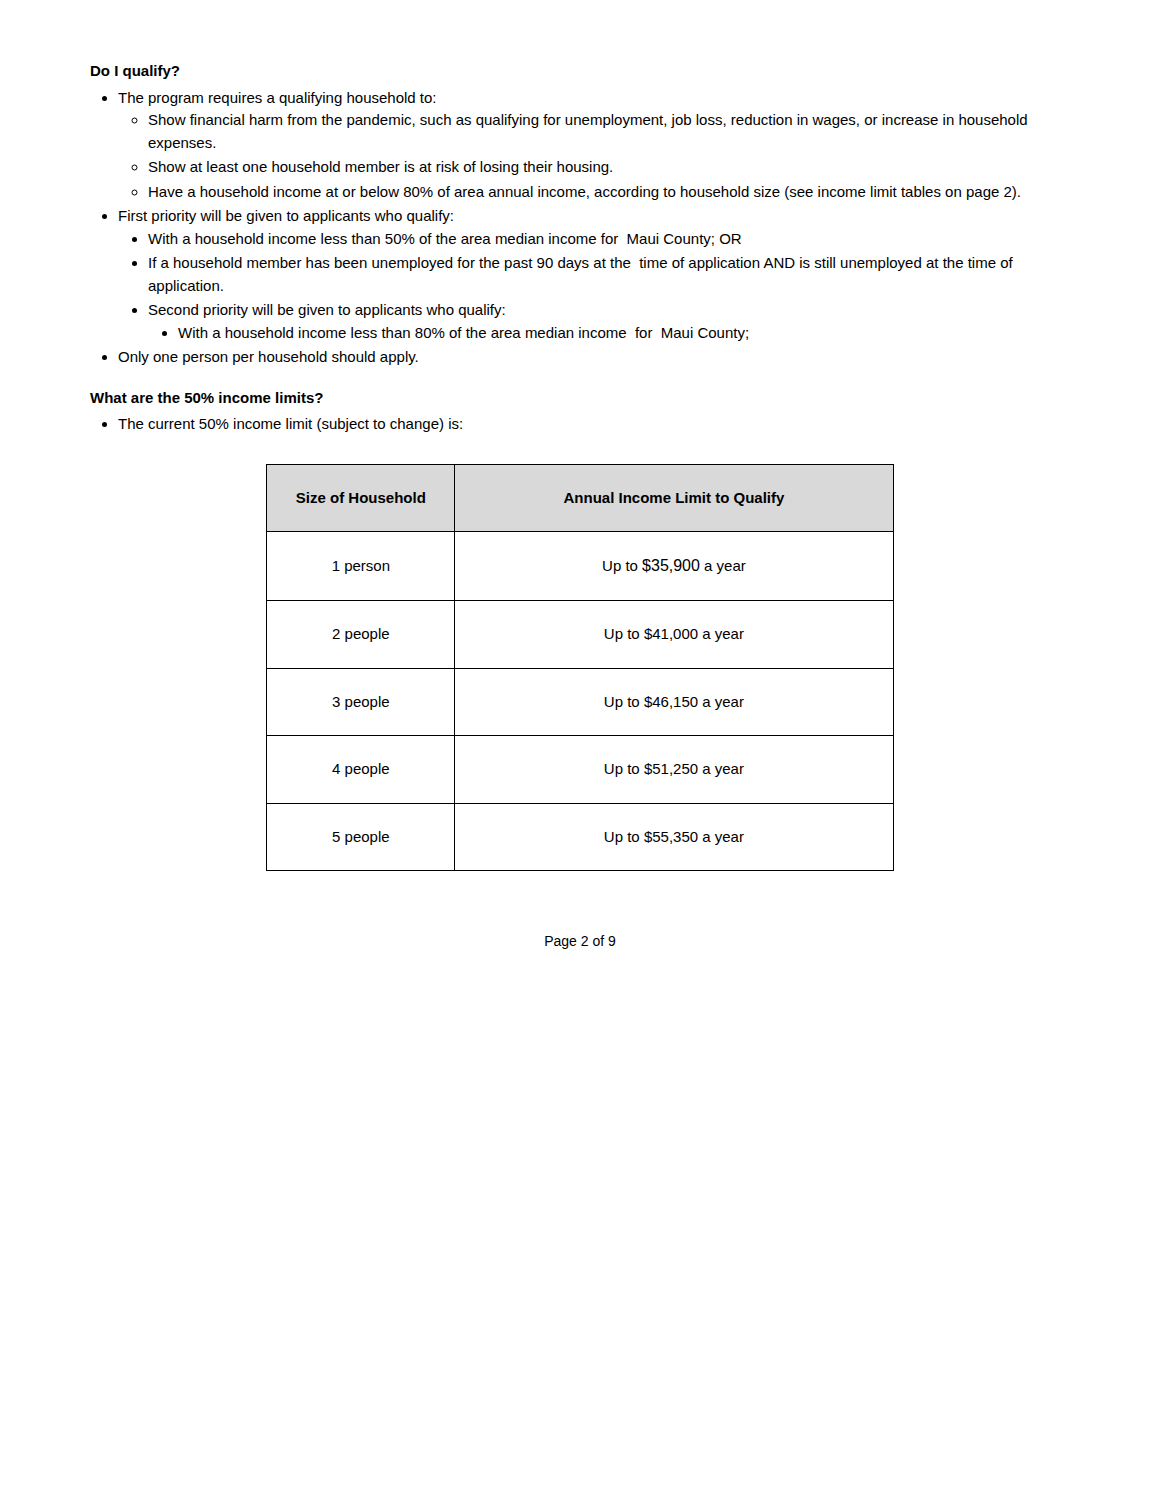Do I qualify?
The program requires a qualifying household to:
Show financial harm from the pandemic, such as qualifying for unemployment, job loss, reduction in wages, or increase in household expenses.
Show at least one household member is at risk of losing their housing.
Have a household income at or below 80% of area annual income, according to household size (see income limit tables on page 2).
First priority will be given to applicants who qualify:
With a household income less than 50% of the area median income for Maui County; OR
If a household member has been unemployed for the past 90 days at the time of application AND is still unemployed at the time of application.
Second priority will be given to applicants who qualify:
With a household income less than 80% of the area median income for Maui County;
Only one person per household should apply.
What are the 50% income limits?
The current 50% income limit (subject to change) is:
| Size of Household | Annual Income Limit to Qualify |
| --- | --- |
| 1 person | Up to $35,900 a year |
| 2 people | Up to $41,000 a year |
| 3 people | Up to $46,150 a year |
| 4 people | Up to $51,250 a year |
| 5 people | Up to $55,350 a year |
Page 2 of 9